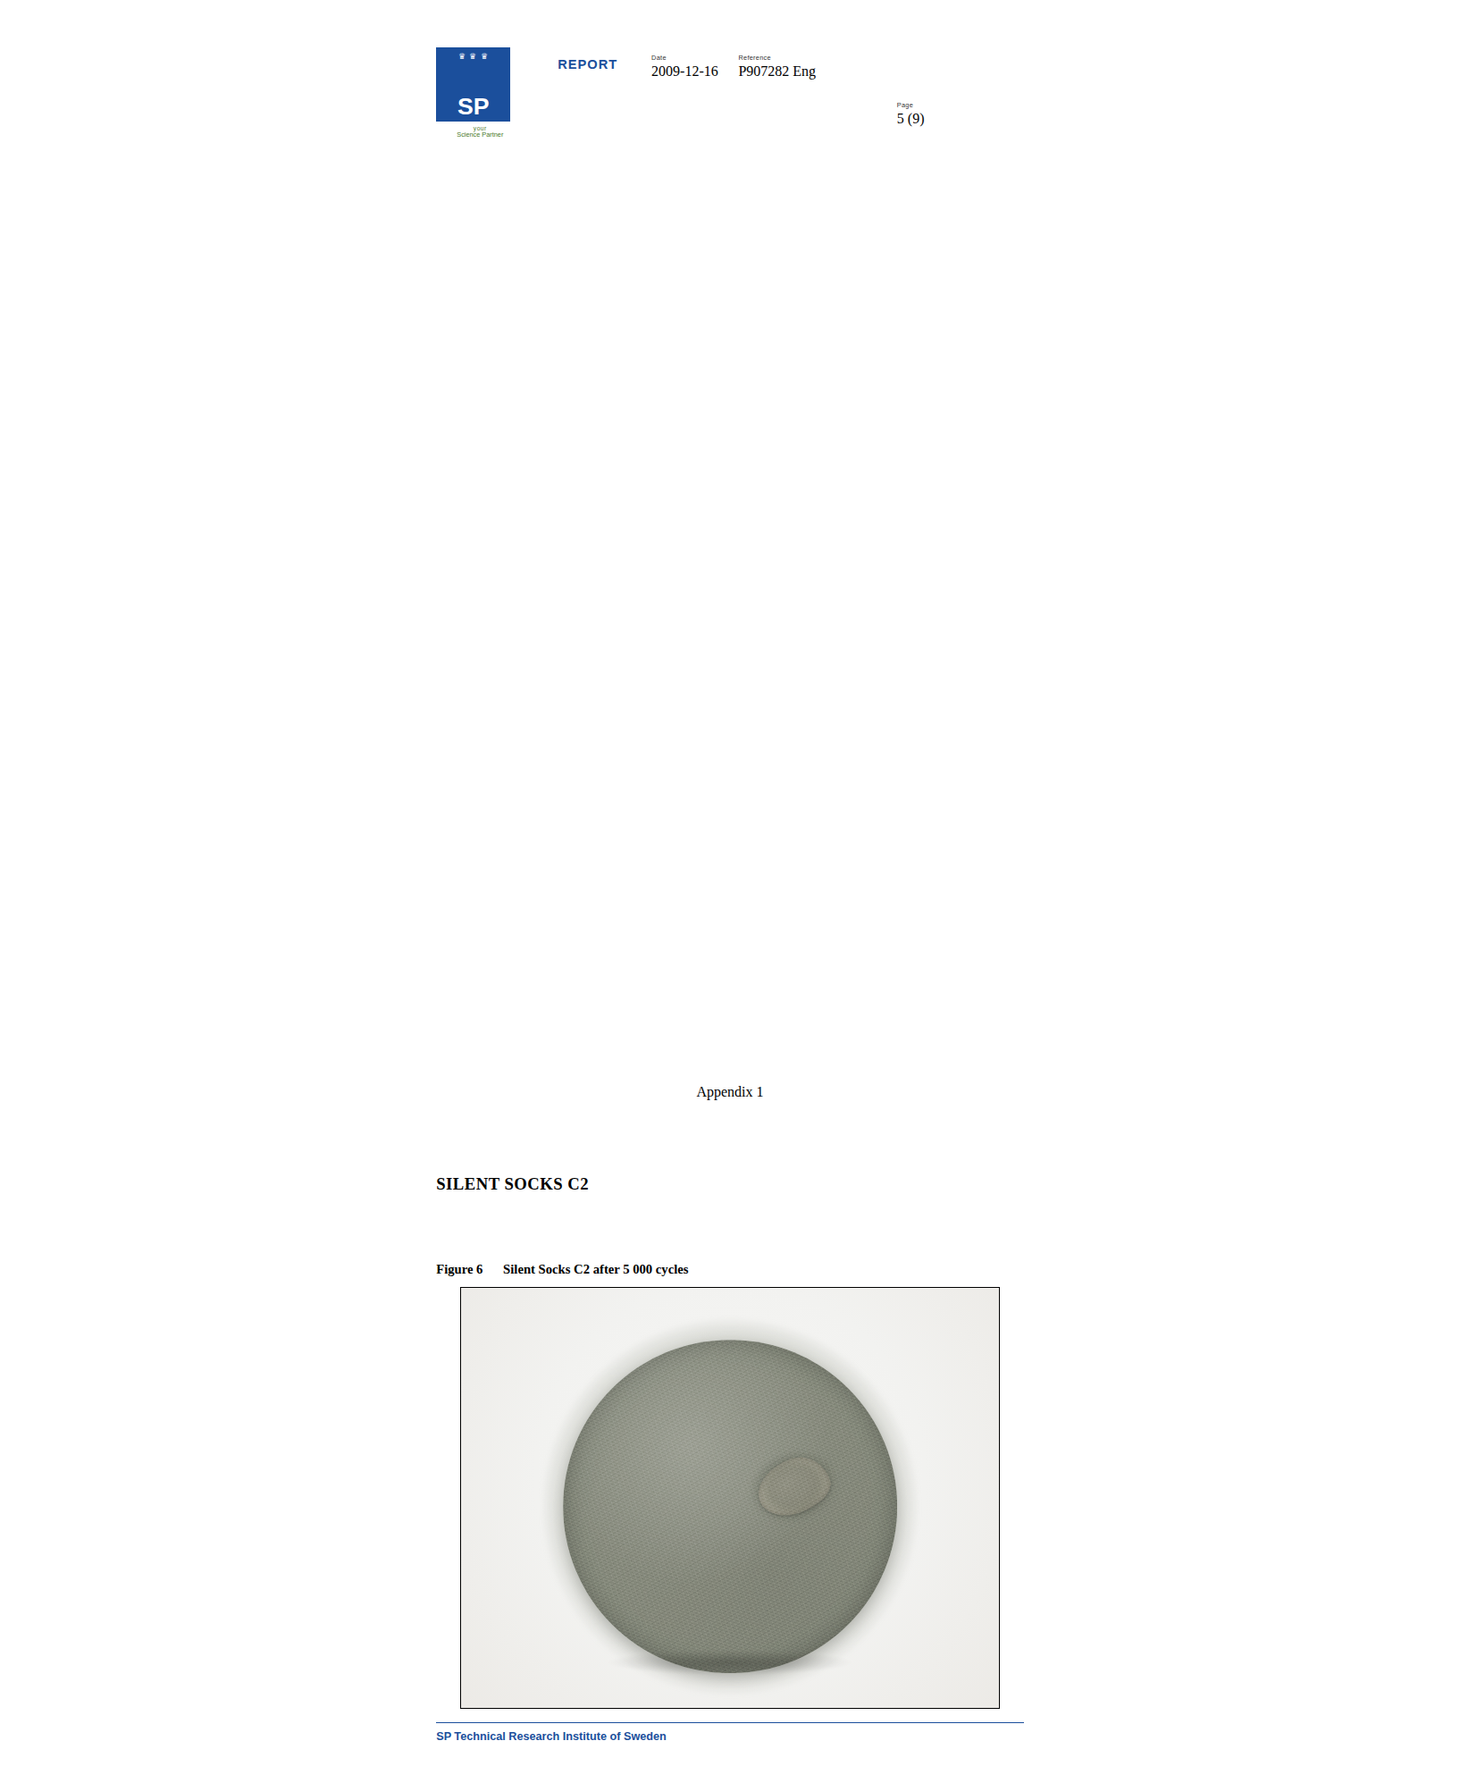♛ ♛ ♛
SP
your Science Partner
REPORT
Date 2009-12-16
Reference P907282 Eng
Page 5 (9)
Appendix 1
SILENT SOCKS C2
Figure 6 Silent Socks C2 after 5 000 cycles
SP Technical Research Institute of Sweden